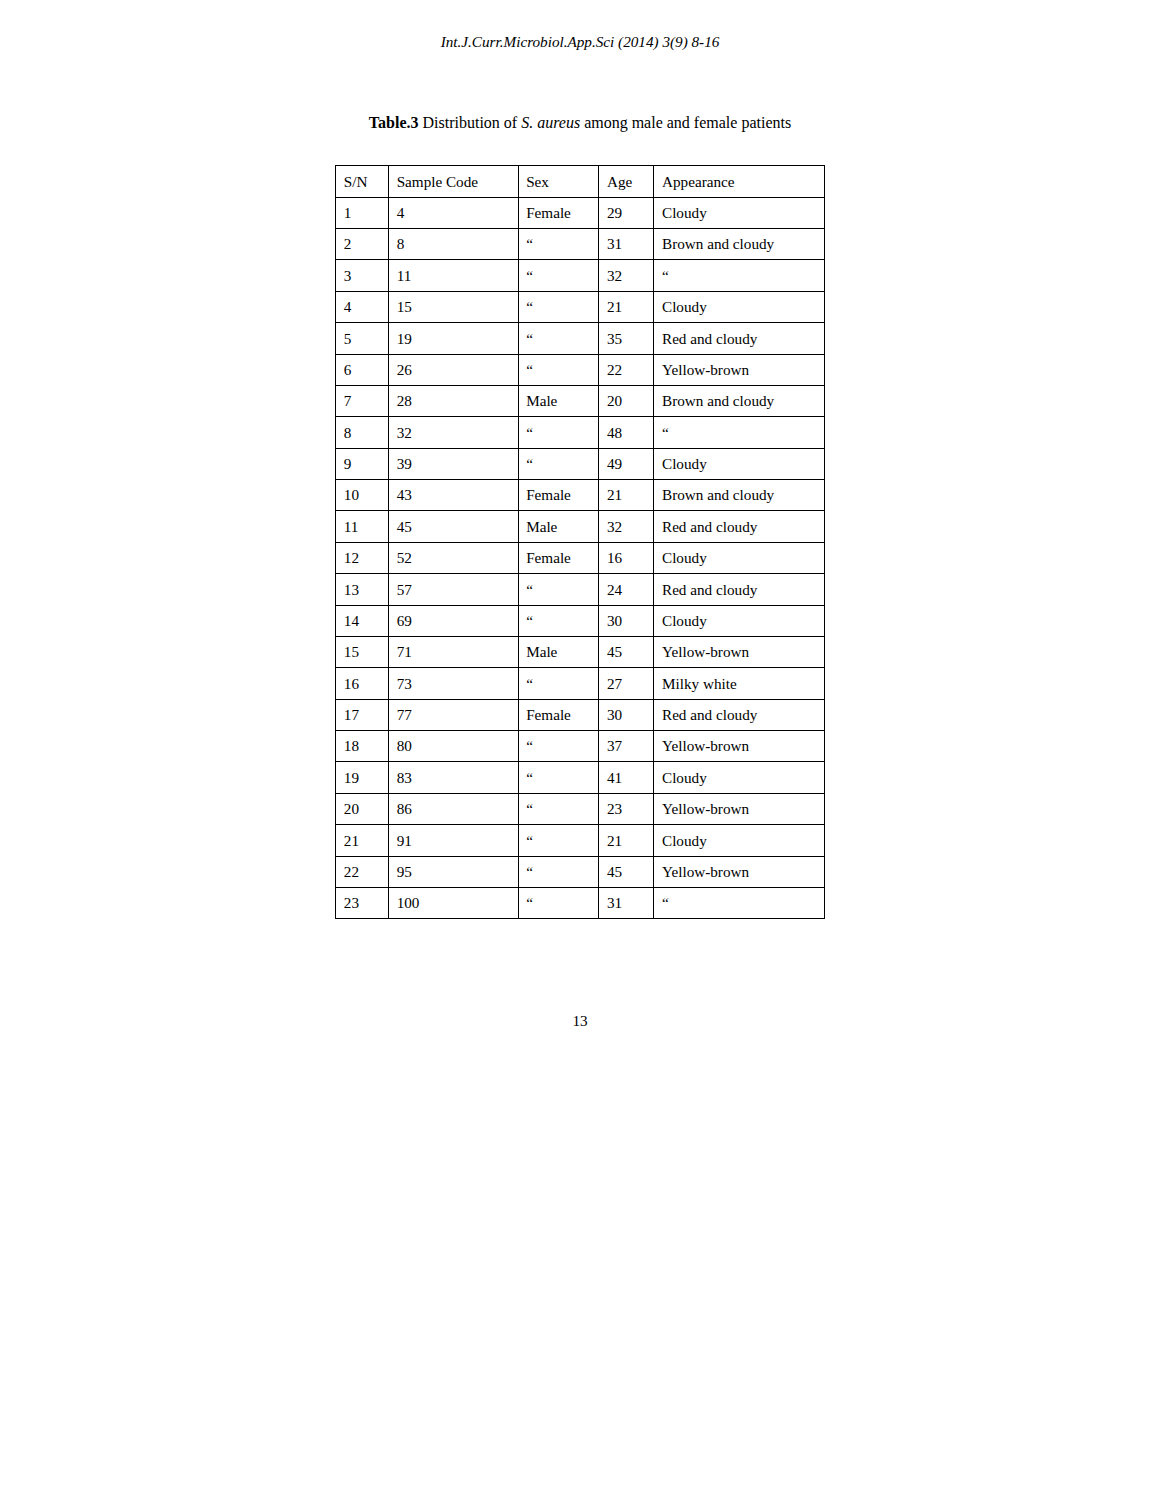Int.J.Curr.Microbiol.App.Sci (2014) 3(9) 8-16
Table.3 Distribution of S. aureus among male and female patients
| S/N | Sample Code | Sex | Age | Appearance |
| --- | --- | --- | --- | --- |
| 1 | 4 | Female | 29 | Cloudy |
| 2 | 8 | “ | 31 | Brown and cloudy |
| 3 | 11 | “ | 32 | “ |
| 4 | 15 | “ | 21 | Cloudy |
| 5 | 19 | “ | 35 | Red and cloudy |
| 6 | 26 | “ | 22 | Yellow-brown |
| 7 | 28 | Male | 20 | Brown and cloudy |
| 8 | 32 | “ | 48 | “ |
| 9 | 39 | “ | 49 | Cloudy |
| 10 | 43 | Female | 21 | Brown and cloudy |
| 11 | 45 | Male | 32 | Red and cloudy |
| 12 | 52 | Female | 16 | Cloudy |
| 13 | 57 | “ | 24 | Red and cloudy |
| 14 | 69 | “ | 30 | Cloudy |
| 15 | 71 | Male | 45 | Yellow-brown |
| 16 | 73 | “ | 27 | Milky white |
| 17 | 77 | Female | 30 | Red and cloudy |
| 18 | 80 | “ | 37 | Yellow-brown |
| 19 | 83 | “ | 41 | Cloudy |
| 20 | 86 | “ | 23 | Yellow-brown |
| 21 | 91 | “ | 21 | Cloudy |
| 22 | 95 | “ | 45 | Yellow-brown |
| 23 | 100 | “ | 31 | “ |
13